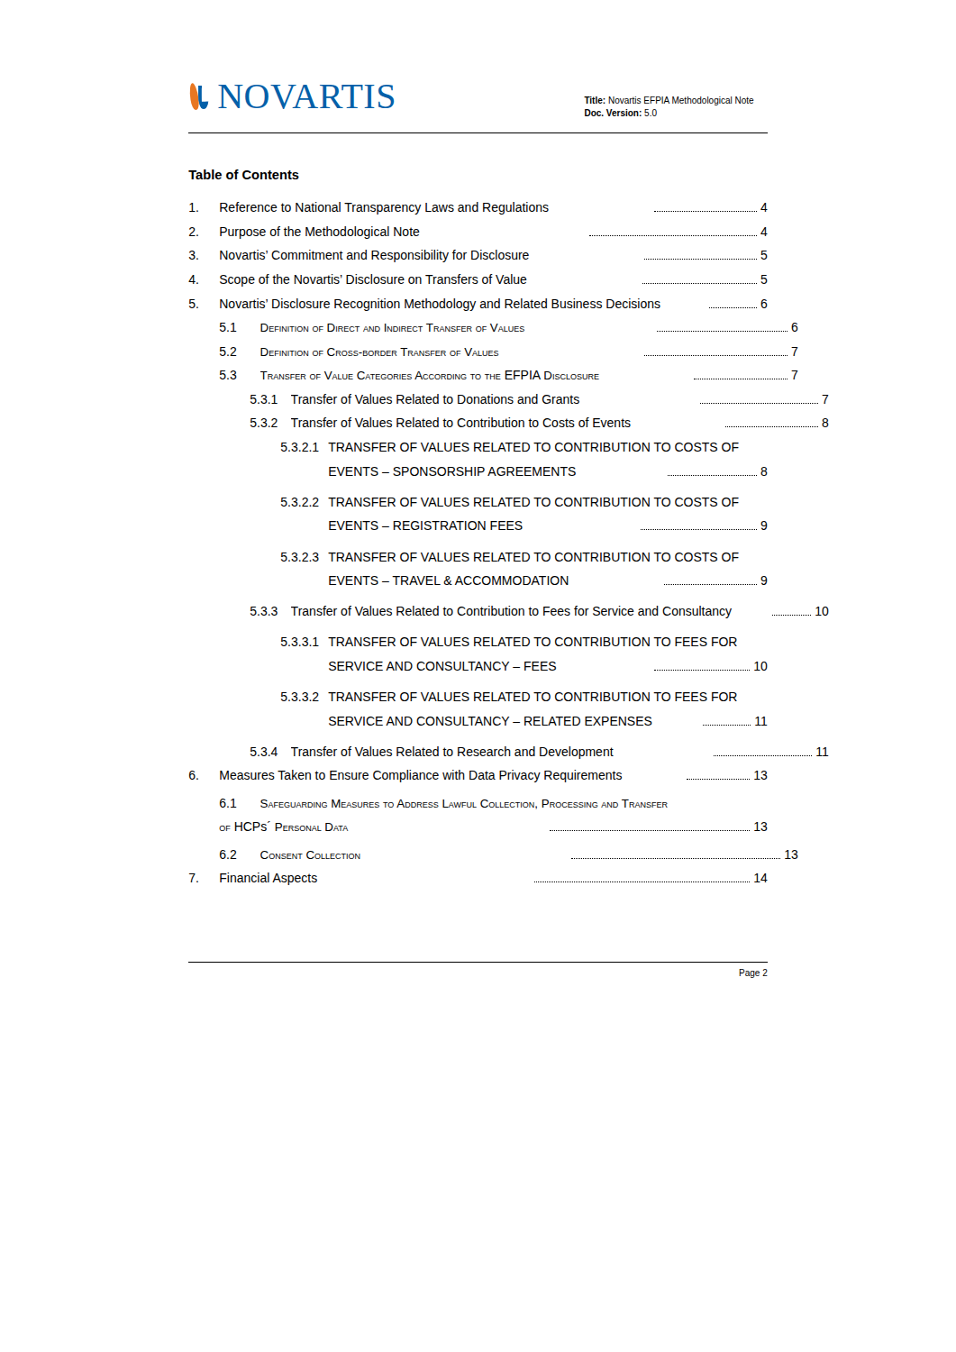NOVARTIS
Title: Novartis EFPIA Methodological Note
Doc. Version: 5.0
Table of Contents
1. Reference to National Transparency Laws and Regulations 4
2. Purpose of the Methodological Note 4
3. Novartis’ Commitment and Responsibility for Disclosure 5
4. Scope of the Novartis’ Disclosure on Transfers of Value 5
5. Novartis’ Disclosure Recognition Methodology and Related Business Decisions 6
5.1 Definition of Direct and Indirect Transfer of Values 6
5.2 Definition of Cross-border Transfer of Values 7
5.3 Transfer of Value Categories According to the EFPIA Disclosure 7
5.3.1 Transfer of Values Related to Donations and Grants 7
5.3.2 Transfer of Values Related to Contribution to Costs of Events 8
5.3.2.1 TRANSFER OF VALUES RELATED TO CONTRIBUTION TO COSTS OF
EVENTS – SPONSORSHIP AGREEMENTS 8
5.3.2.2 TRANSFER OF VALUES RELATED TO CONTRIBUTION TO COSTS OF
EVENTS – REGISTRATION FEES 9
5.3.2.3 TRANSFER OF VALUES RELATED TO CONTRIBUTION TO COSTS OF
EVENTS – TRAVEL & ACCOMMODATION 9
5.3.3 Transfer of Values Related to Contribution to Fees for Service and Consultancy 10
5.3.3.1 TRANSFER OF VALUES RELATED TO CONTRIBUTION TO FEES FOR
SERVICE AND CONSULTANCY – FEES 10
5.3.3.2 TRANSFER OF VALUES RELATED TO CONTRIBUTION TO FEES FOR
SERVICE AND CONSULTANCY – RELATED EXPENSES 11
5.3.4 Transfer of Values Related to Research and Development 11
6. Measures Taken to Ensure Compliance with Data Privacy Requirements 13
6.1 Safeguarding Measures to Address Lawful Collection, Processing and Transfer
of HCPs´ Personal Data 13
6.2 Consent Collection 13
7. Financial Aspects 14
Page 2